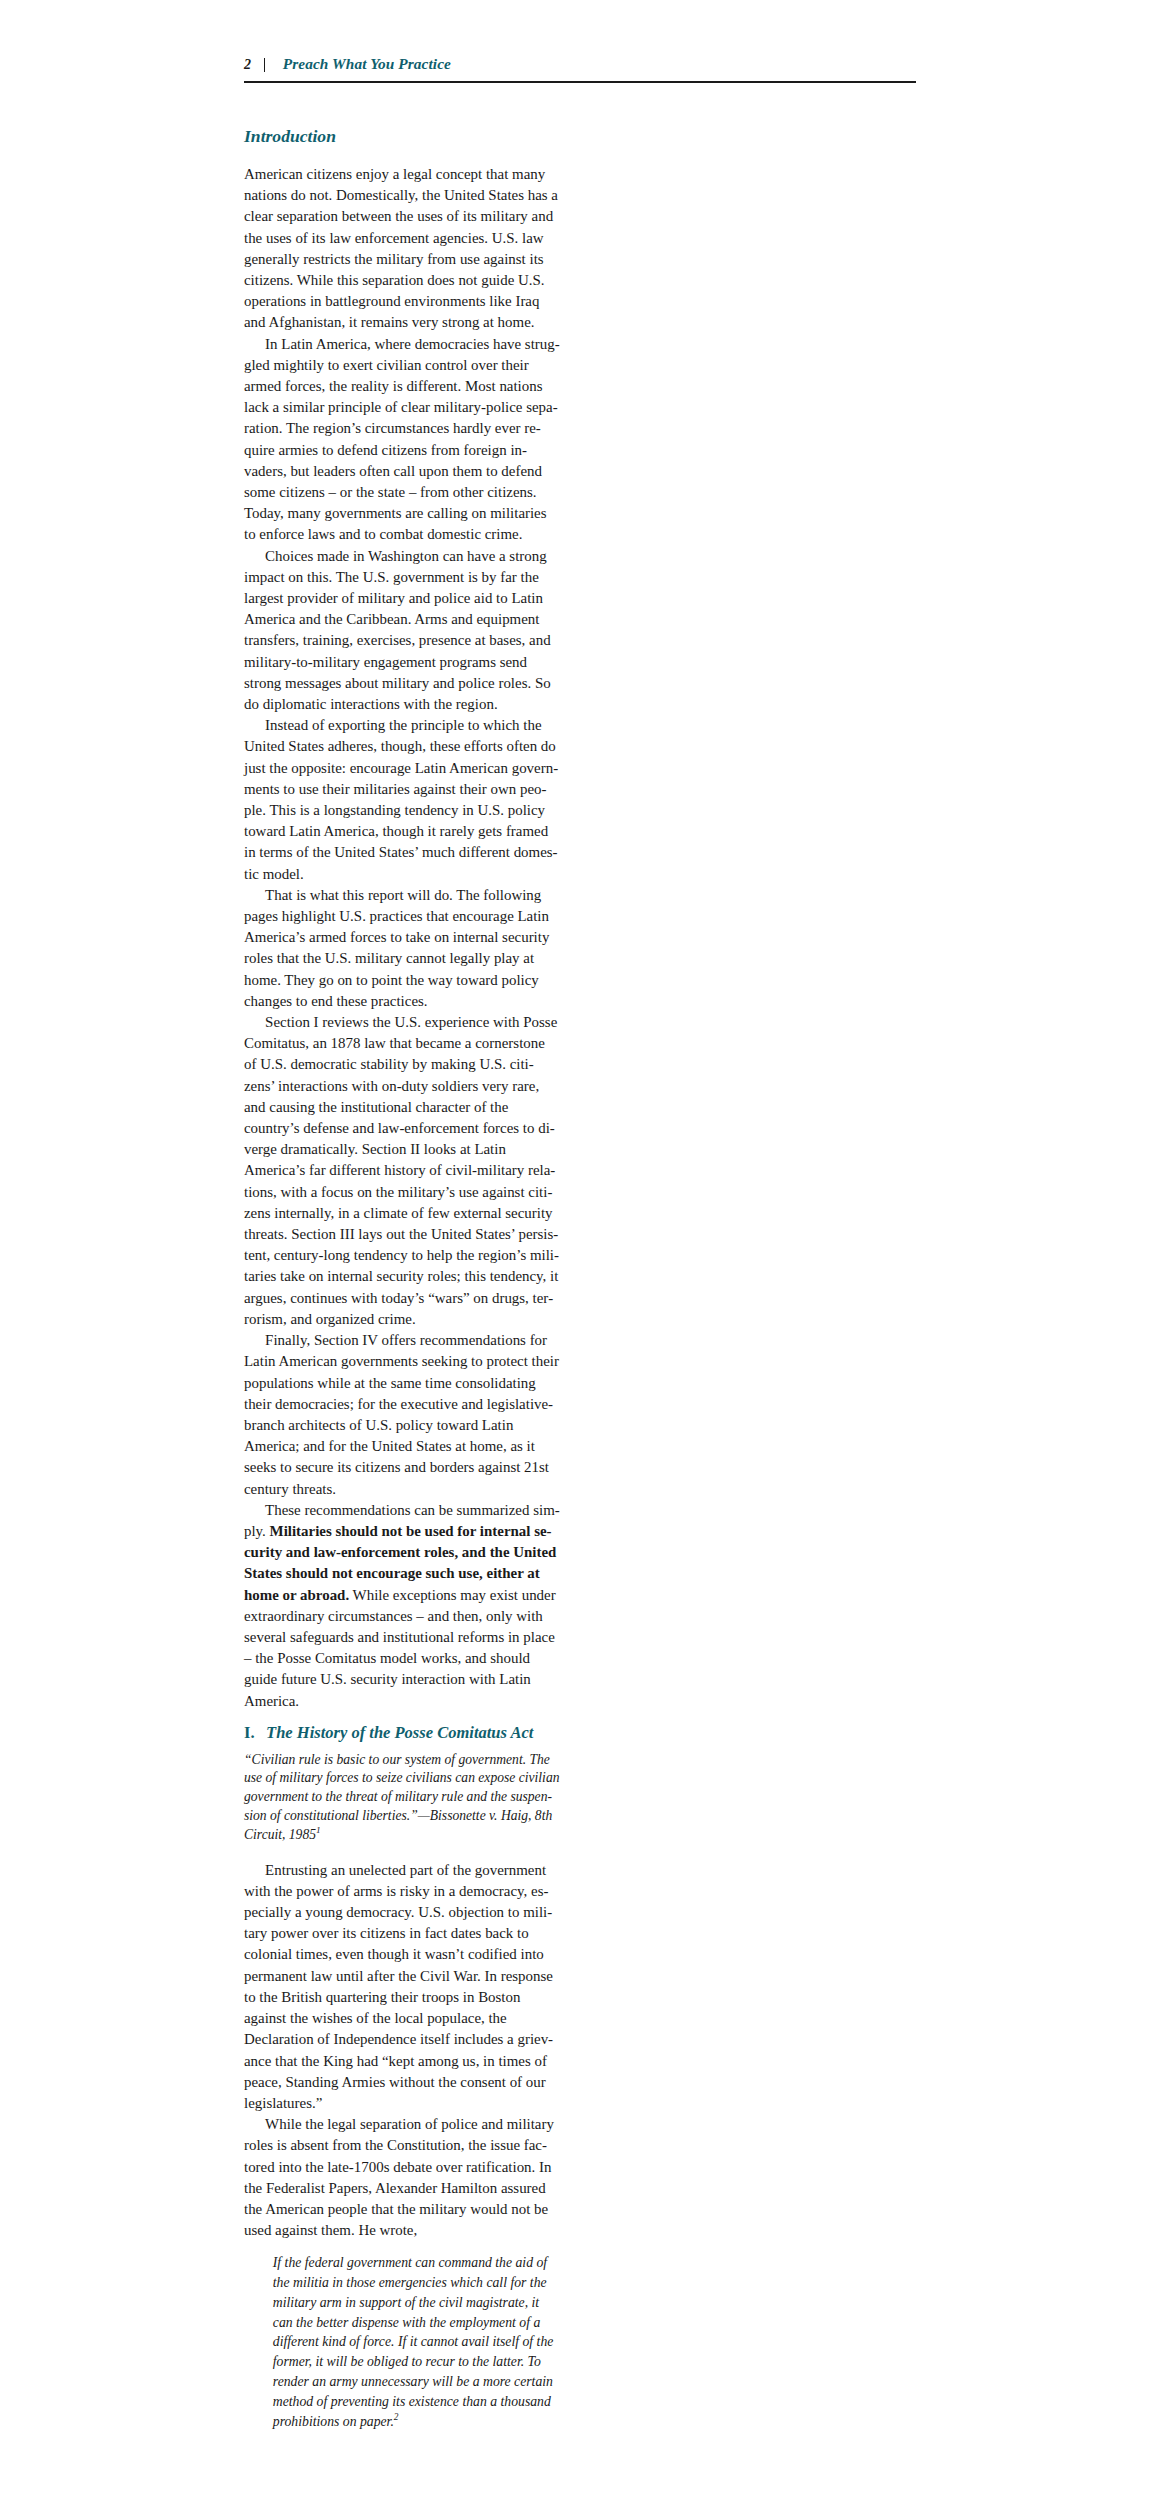2 Preach What You Practice
Introduction
American citizens enjoy a legal concept that many nations do not. Domestically, the United States has a clear separation between the uses of its military and the uses of its law enforcement agencies. U.S. law generally restricts the military from use against its citizens. While this separation does not guide U.S. operations in battleground environments like Iraq and Afghanistan, it remains very strong at home.
In Latin America, where democracies have struggled mightily to exert civilian control over their armed forces, the reality is different. Most nations lack a similar principle of clear military-police separation. The region’s circumstances hardly ever require armies to defend citizens from foreign invaders, but leaders often call upon them to defend some citizens – or the state – from other citizens. Today, many governments are calling on militaries to enforce laws and to combat domestic crime.
Choices made in Washington can have a strong impact on this. The U.S. government is by far the largest provider of military and police aid to Latin America and the Caribbean. Arms and equipment transfers, training, exercises, presence at bases, and military-to-military engagement programs send strong messages about military and police roles. So do diplomatic interactions with the region.
Instead of exporting the principle to which the United States adheres, though, these efforts often do just the opposite: encourage Latin American governments to use their militaries against their own people. This is a longstanding tendency in U.S. policy toward Latin America, though it rarely gets framed in terms of the United States’ much different domestic model.
That is what this report will do. The following pages highlight U.S. practices that encourage Latin America’s armed forces to take on internal security roles that the U.S. military cannot legally play at home. They go on to point the way toward policy changes to end these practices.
Section I reviews the U.S. experience with Posse Comitatus, an 1878 law that became a cornerstone of U.S. democratic stability by making U.S. citizens’ interactions with on-duty soldiers very rare, and causing the institutional character of the country’s defense and law-enforcement forces to diverge dramatically. Section II looks at Latin America’s far different history of civil-military relations, with a focus on the military’s use against citizens internally, in a climate of few external security threats. Section III lays out the United States’ persistent, century-long tendency to help the region’s militaries take on internal security roles; this tendency, it argues, continues with today’s “wars” on drugs, terrorism, and organized crime.
Finally, Section IV offers recommendations for Latin American governments seeking to protect their populations while at the same time consolidating their democracies; for the executive and legislative-branch architects of U.S. policy toward Latin America; and for the United States at home, as it seeks to secure its citizens and borders against 21st century threats.
These recommendations can be summarized simply. Militaries should not be used for internal security and law-enforcement roles, and the United States should not encourage such use, either at home or abroad. While exceptions may exist under extraordinary circumstances – and then, only with several safeguards and institutional reforms in place – the Posse Comitatus model works, and should guide future U.S. security interaction with Latin America.
I. The History of the Posse Comitatus Act
“Civilian rule is basic to our system of government. The use of military forces to seize civilians can expose civilian government to the threat of military rule and the suspension of constitutional liberties.”—Bissonette v. Haig, 8th Circuit, 19851
Entrusting an unelected part of the government with the power of arms is risky in a democracy, especially a young democracy. U.S. objection to military power over its citizens in fact dates back to colonial times, even though it wasn’t codified into permanent law until after the Civil War. In response to the British quartering their troops in Boston against the wishes of the local populace, the Declaration of Independence itself includes a grievance that the King had “kept among us, in times of peace, Standing Armies without the consent of our legislatures.”
While the legal separation of police and military roles is absent from the Constitution, the issue factored into the late-1700s debate over ratification. In the Federalist Papers, Alexander Hamilton assured the American people that the military would not be used against them. He wrote,
If the federal government can command the aid of the militia in those emergencies which call for the military arm in support of the civil magistrate, it can the better dispense with the employment of a different kind of force. If it cannot avail itself of the former, it will be obliged to recur to the latter. To render an army unnecessary will be a more certain method of preventing its existence than a thousand prohibitions on paper.2